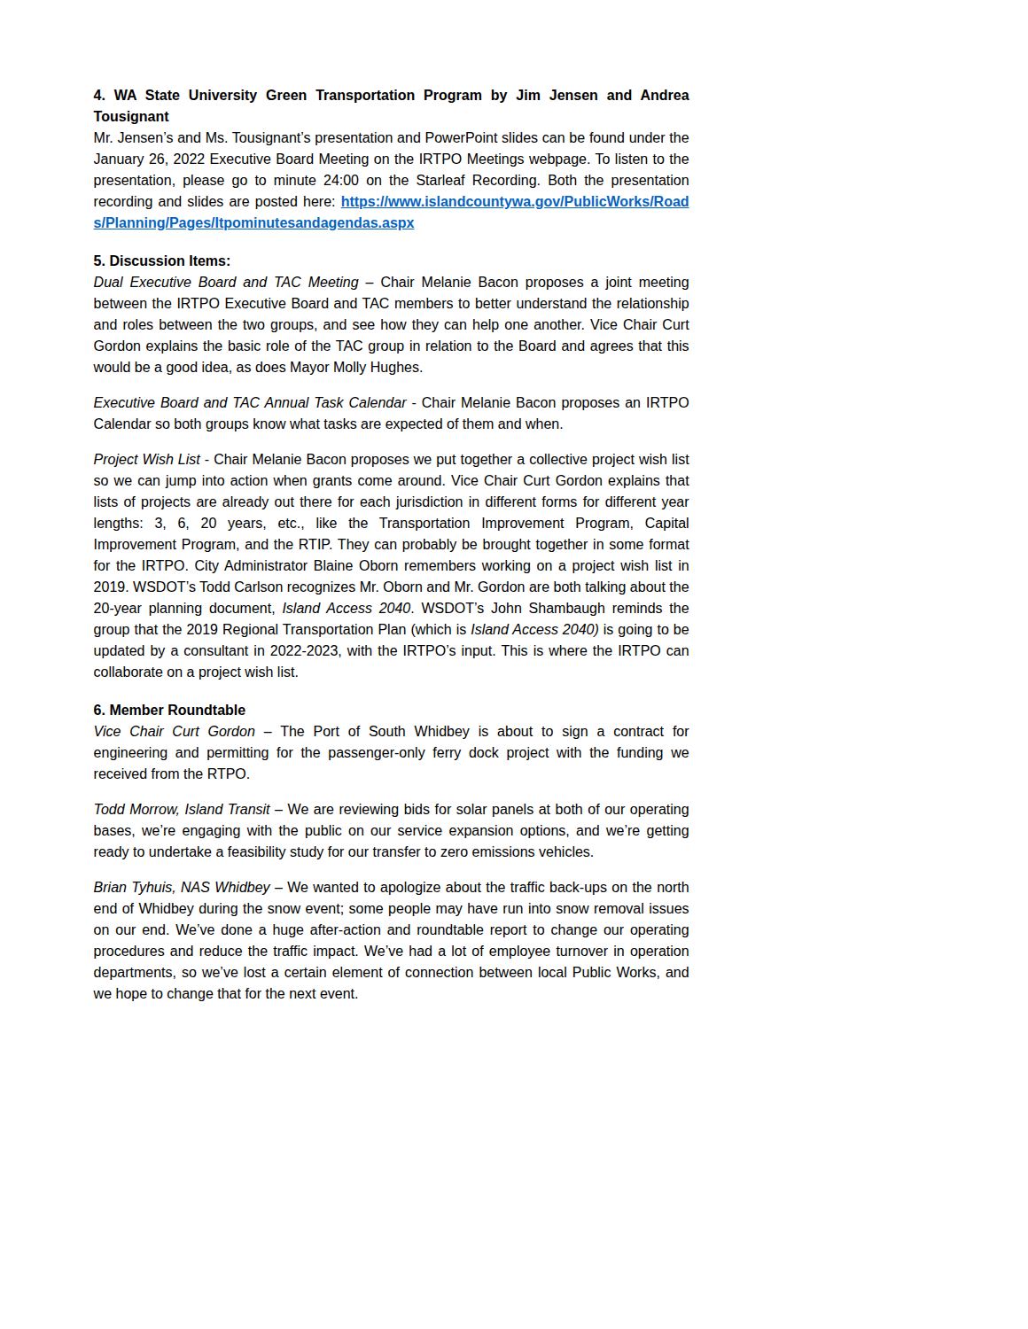4. WA State University Green Transportation Program by Jim Jensen and Andrea Tousignant
Mr. Jensen’s and Ms. Tousignant’s presentation and PowerPoint slides can be found under the January 26, 2022 Executive Board Meeting on the IRTPO Meetings webpage. To listen to the presentation, please go to minute 24:00 on the Starleaf Recording. Both the presentation recording and slides are posted here: https://www.islandcountywa.gov/PublicWorks/Roads/Planning/Pages/Itpominutesandagendas.aspx
5. Discussion Items:
Dual Executive Board and TAC Meeting – Chair Melanie Bacon proposes a joint meeting between the IRTPO Executive Board and TAC members to better understand the relationship and roles between the two groups, and see how they can help one another. Vice Chair Curt Gordon explains the basic role of the TAC group in relation to the Board and agrees that this would be a good idea, as does Mayor Molly Hughes.
Executive Board and TAC Annual Task Calendar - Chair Melanie Bacon proposes an IRTPO Calendar so both groups know what tasks are expected of them and when.
Project Wish List - Chair Melanie Bacon proposes we put together a collective project wish list so we can jump into action when grants come around. Vice Chair Curt Gordon explains that lists of projects are already out there for each jurisdiction in different forms for different year lengths: 3, 6, 20 years, etc., like the Transportation Improvement Program, Capital Improvement Program, and the RTIP. They can probably be brought together in some format for the IRTPO. City Administrator Blaine Oborn remembers working on a project wish list in 2019. WSDOT’s Todd Carlson recognizes Mr. Oborn and Mr. Gordon are both talking about the 20-year planning document, Island Access 2040. WSDOT’s John Shambaugh reminds the group that the 2019 Regional Transportation Plan (which is Island Access 2040) is going to be updated by a consultant in 2022-2023, with the IRTPO’s input. This is where the IRTPO can collaborate on a project wish list.
6. Member Roundtable
Vice Chair Curt Gordon – The Port of South Whidbey is about to sign a contract for engineering and permitting for the passenger-only ferry dock project with the funding we received from the RTPO.
Todd Morrow, Island Transit – We are reviewing bids for solar panels at both of our operating bases, we’re engaging with the public on our service expansion options, and we’re getting ready to undertake a feasibility study for our transfer to zero emissions vehicles.
Brian Tyhuis, NAS Whidbey – We wanted to apologize about the traffic back-ups on the north end of Whidbey during the snow event; some people may have run into snow removal issues on our end. We’ve done a huge after-action and roundtable report to change our operating procedures and reduce the traffic impact. We’ve had a lot of employee turnover in operation departments, so we’ve lost a certain element of connection between local Public Works, and we hope to change that for the next event.